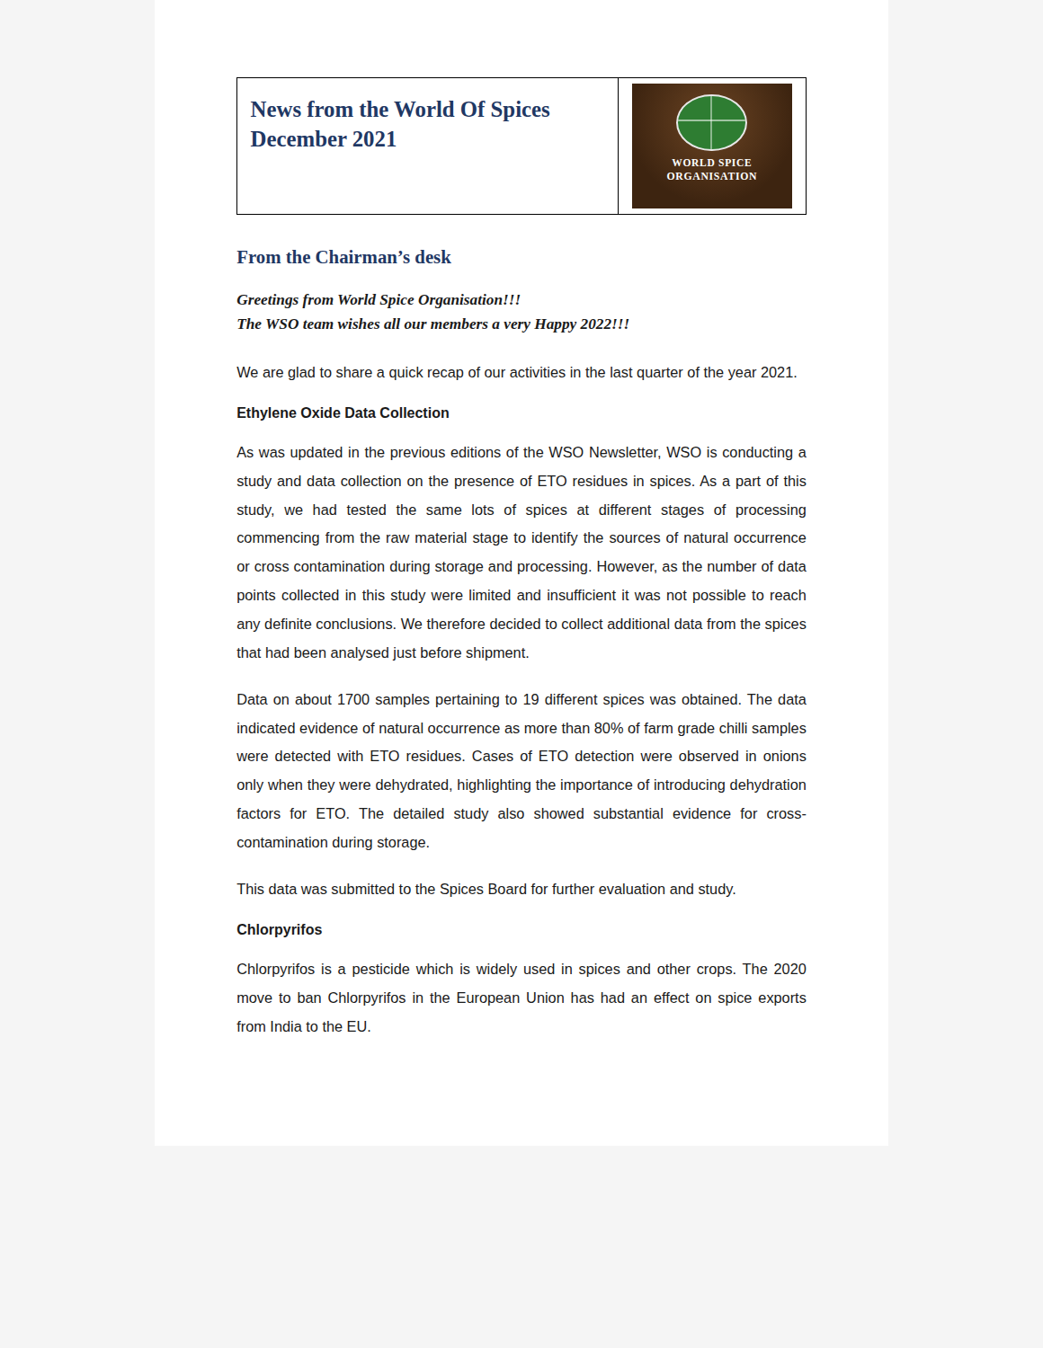News from the World Of Spices
December 2021
WORLD SPICE ORGANISATION
From the Chairman’s desk
Greetings from World Spice Organisation!!! The WSO team wishes all our members a very Happy 2022!!!
We are glad to share a quick recap of our activities in the last quarter of the year 2021.
Ethylene Oxide Data Collection
As was updated in the previous editions of the WSO Newsletter, WSO is conducting a study and data collection on the presence of ETO residues in spices. As a part of this study, we had tested the same lots of spices at different stages of processing commencing from the raw material stage to identify the sources of natural occurrence or cross contamination during storage and processing. However, as the number of data points collected in this study were limited and insufficient it was not possible to reach any definite conclusions. We therefore decided to collect additional data from the spices that had been analysed just before shipment.
Data on about 1700 samples pertaining to 19 different spices was obtained. The data indicated evidence of natural occurrence as more than 80% of farm grade chilli samples were detected with ETO residues. Cases of ETO detection were observed in onions only when they were dehydrated, highlighting the importance of introducing dehydration factors for ETO. The detailed study also showed substantial evidence for cross-contamination during storage.
This data was submitted to the Spices Board for further evaluation and study.
Chlorpyrifos
Chlorpyrifos is a pesticide which is widely used in spices and other crops. The 2020 move to ban Chlorpyrifos in the European Union has had an effect on spice exports from India to the EU.